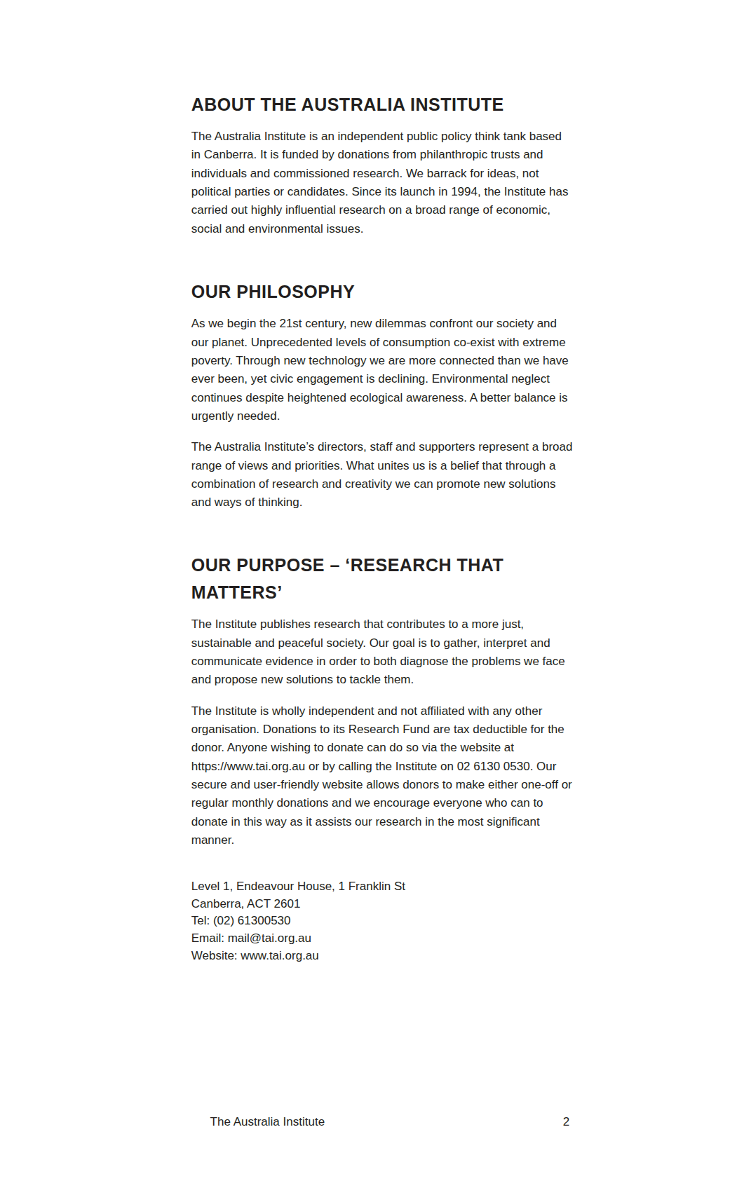ABOUT THE AUSTRALIA INSTITUTE
The Australia Institute is an independent public policy think tank based in Canberra. It is funded by donations from philanthropic trusts and individuals and commissioned research. We barrack for ideas, not political parties or candidates. Since its launch in 1994, the Institute has carried out highly influential research on a broad range of economic, social and environmental issues.
OUR PHILOSOPHY
As we begin the 21st century, new dilemmas confront our society and our planet. Unprecedented levels of consumption co-exist with extreme poverty. Through new technology we are more connected than we have ever been, yet civic engagement is declining. Environmental neglect continues despite heightened ecological awareness. A better balance is urgently needed.
The Australia Institute’s directors, staff and supporters represent a broad range of views and priorities. What unites us is a belief that through a combination of research and creativity we can promote new solutions and ways of thinking.
OUR PURPOSE – ‘RESEARCH THAT MATTERS’
The Institute publishes research that contributes to a more just, sustainable and peaceful society. Our goal is to gather, interpret and communicate evidence in order to both diagnose the problems we face and propose new solutions to tackle them.
The Institute is wholly independent and not affiliated with any other organisation. Donations to its Research Fund are tax deductible for the donor. Anyone wishing to donate can do so via the website at https://www.tai.org.au or by calling the Institute on 02 6130 0530. Our secure and user-friendly website allows donors to make either one-off or regular monthly donations and we encourage everyone who can to donate in this way as it assists our research in the most significant manner.
Level 1, Endeavour House, 1 Franklin St
Canberra, ACT 2601
Tel: (02) 61300530
Email: mail@tai.org.au
Website: www.tai.org.au
The Australia Institute 2